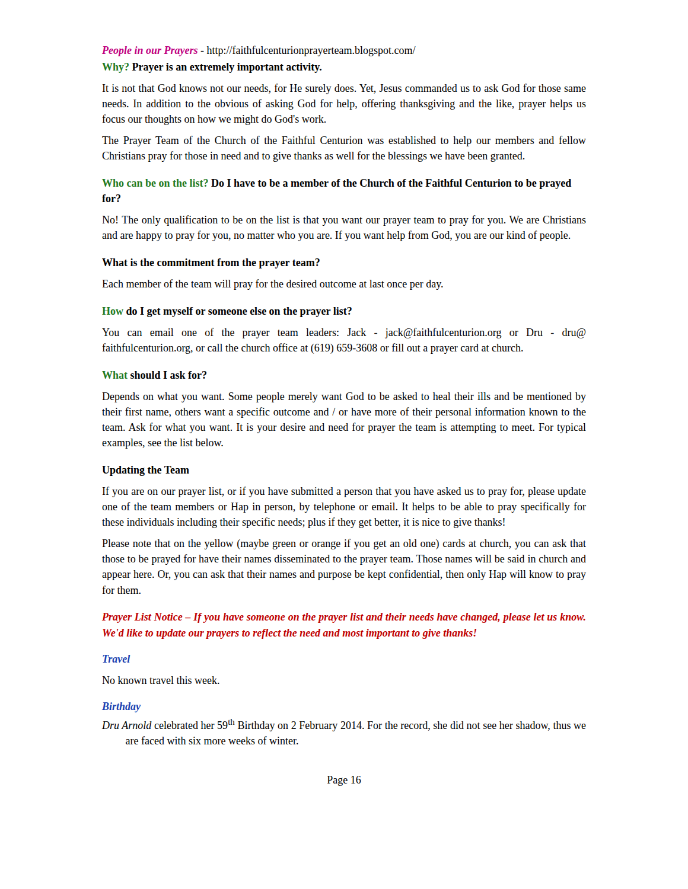People in our Prayers
- http://faithfulcenturionprayerteam.blogspot.com/
Why? Prayer is an extremely important activity.
It is not that God knows not our needs, for He surely does. Yet, Jesus commanded us to ask God for those same needs. In addition to the obvious of asking God for help, offering thanksgiving and the like, prayer helps us focus our thoughts on how we might do God's work.
The Prayer Team of the Church of the Faithful Centurion was established to help our members and fellow Christians pray for those in need and to give thanks as well for the blessings we have been granted.
Who can be on the list? Do I have to be a member of the Church of the Faithful Centurion to be prayed for?
No! The only qualification to be on the list is that you want our prayer team to pray for you. We are Christians and are happy to pray for you, no matter who you are. If you want help from God, you are our kind of people.
What is the commitment from the prayer team?
Each member of the team will pray for the desired outcome at last once per day.
How do I get myself or someone else on the prayer list?
You can email one of the prayer team leaders: Jack - jack@faithfulcenturion.org or Dru - dru@ faithfulcenturion.org, or call the church office at (619) 659-3608 or fill out a prayer card at church.
What should I ask for?
Depends on what you want. Some people merely want God to be asked to heal their ills and be mentioned by their first name, others want a specific outcome and / or have more of their personal information known to the team. Ask for what you want. It is your desire and need for prayer the team is attempting to meet. For typical examples, see the list below.
Updating the Team
If you are on our prayer list, or if you have submitted a person that you have asked us to pray for, please update one of the team members or Hap in person, by telephone or email. It helps to be able to pray specifically for these individuals including their specific needs; plus if they get better, it is nice to give thanks!
Please note that on the yellow (maybe green or orange if you get an old one) cards at church, you can ask that those to be prayed for have their names disseminated to the prayer team. Those names will be said in church and appear here. Or, you can ask that their names and purpose be kept confidential, then only Hap will know to pray for them.
Prayer List Notice – If you have someone on the prayer list and their needs have changed, please let us know. We'd like to update our prayers to reflect the need and most important to give thanks!
Travel
No known travel this week.
Birthday
Dru Arnold celebrated her 59th Birthday on 2 February 2014. For the record, she did not see her shadow, thus we are faced with six more weeks of winter.
Page 16